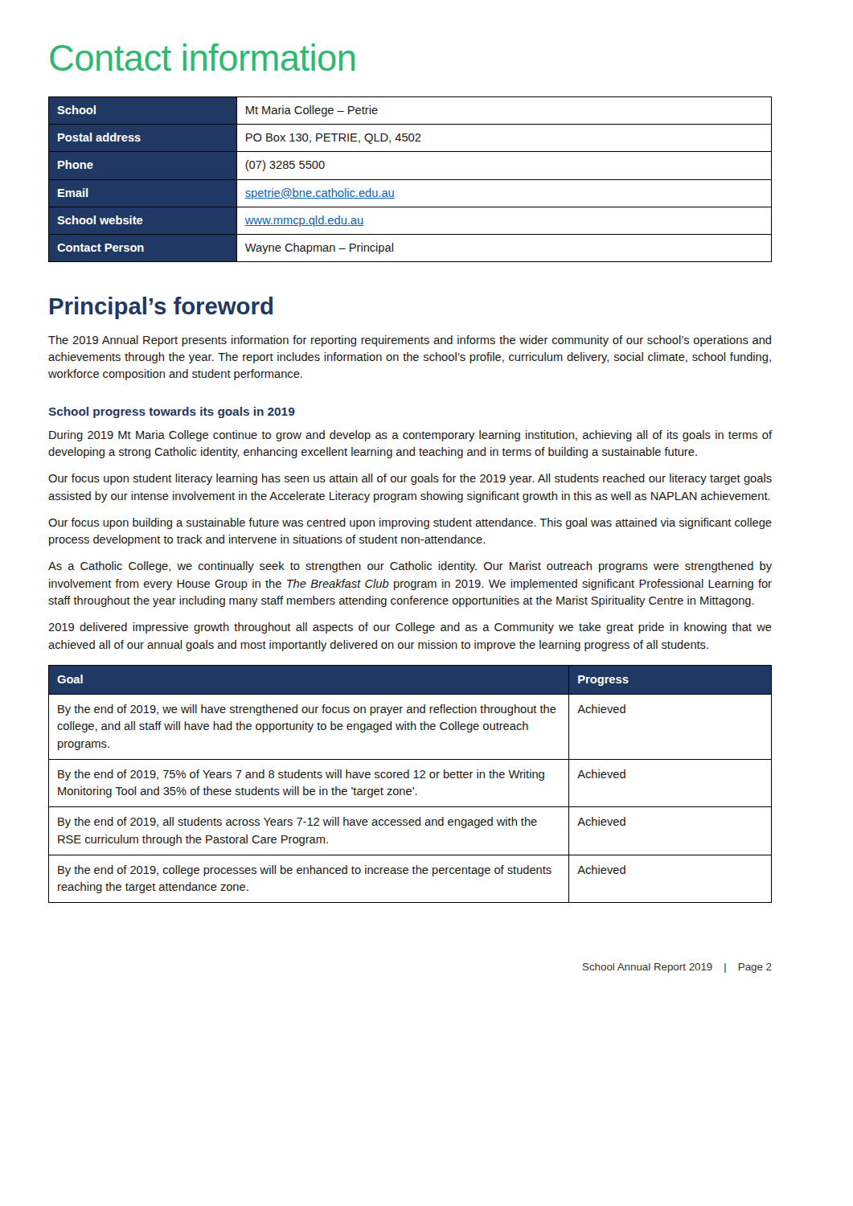Contact information
| School | Mt Maria College – Petrie |
| Postal address | PO Box 130, PETRIE, QLD, 4502 |
| Phone | (07) 3285 5500 |
| Email | spetrie@bne.catholic.edu.au |
| School website | www.mmcp.qld.edu.au |
| Contact Person | Wayne Chapman – Principal |
Principal’s foreword
The 2019 Annual Report presents information for reporting requirements and informs the wider community of our school’s operations and achievements through the year. The report includes information on the school’s profile, curriculum delivery, social climate, school funding, workforce composition and student performance.
School progress towards its goals in 2019
During 2019 Mt Maria College continue to grow and develop as a contemporary learning institution, achieving all of its goals in terms of developing a strong Catholic identity, enhancing excellent learning and teaching and in terms of building a sustainable future.
Our focus upon student literacy learning has seen us attain all of our goals for the 2019 year. All students reached our literacy target goals assisted by our intense involvement in the Accelerate Literacy program showing significant growth in this as well as NAPLAN achievement.
Our focus upon building a sustainable future was centred upon improving student attendance. This goal was attained via significant college process development to track and intervene in situations of student non-attendance.
As a Catholic College, we continually seek to strengthen our Catholic identity. Our Marist outreach programs were strengthened by involvement from every House Group in the The Breakfast Club program in 2019. We implemented significant Professional Learning for staff throughout the year including many staff members attending conference opportunities at the Marist Spirituality Centre in Mittagong.
2019 delivered impressive growth throughout all aspects of our College and as a Community we take great pride in knowing that we achieved all of our annual goals and most importantly delivered on our mission to improve the learning progress of all students.
| Goal | Progress |
| --- | --- |
| By the end of 2019, we will have strengthened our focus on prayer and reflection throughout the college, and all staff will have had the opportunity to be engaged with the College outreach programs. | Achieved |
| By the end of 2019, 75% of Years 7 and 8 students will have scored 12 or better in the Writing Monitoring Tool and 35% of these students will be in the 'target zone'. | Achieved |
| By the end of 2019, all students across Years 7-12 will have accessed and engaged with the RSE curriculum through the Pastoral Care Program. | Achieved |
| By the end of 2019, college processes will be enhanced to increase the percentage of students reaching the target attendance zone. | Achieved |
School Annual Report 2019|Page 2